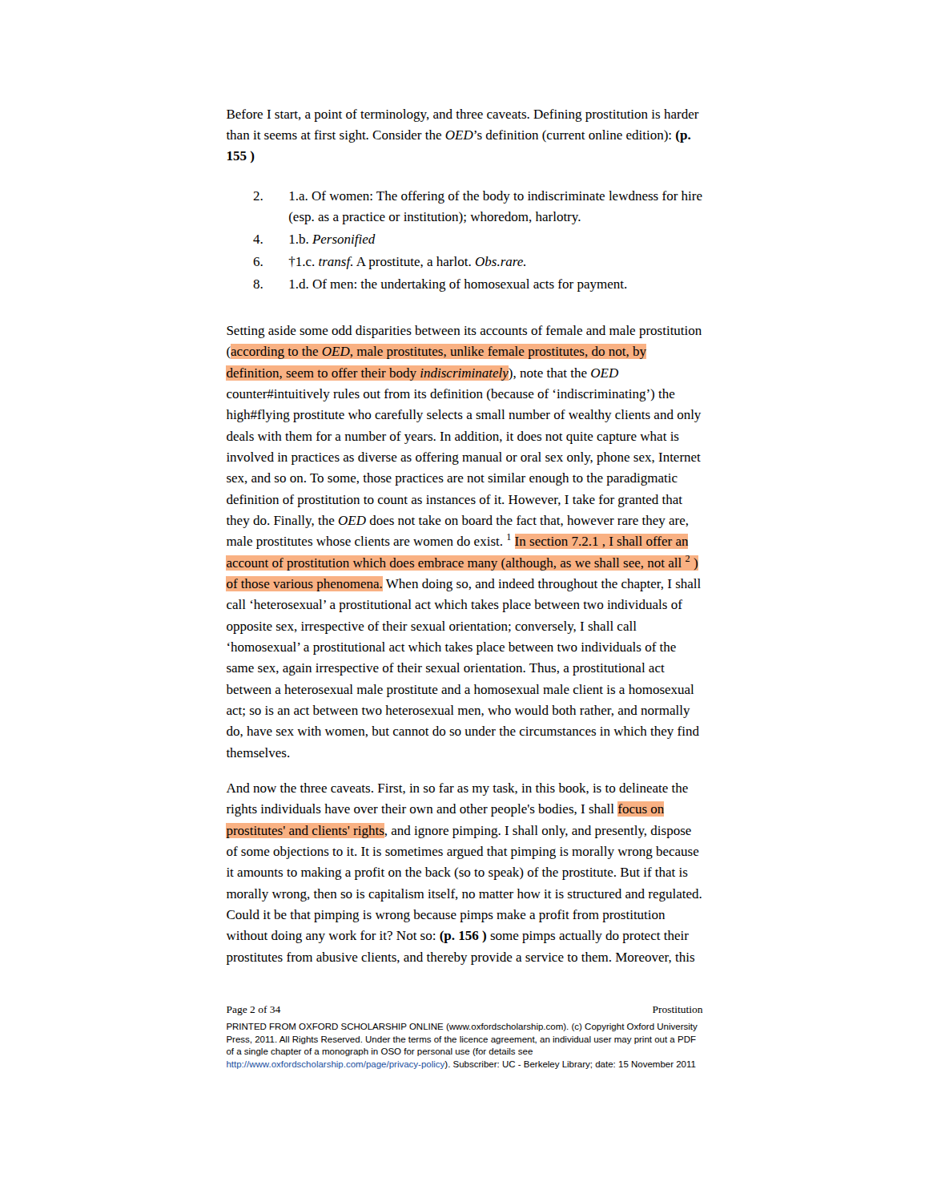Before I start, a point of terminology, and three caveats. Defining prostitution is harder than it seems at first sight. Consider the OED’s definition (current online edition): (p. 155 )
2. 1.a. Of women: The offering of the body to indiscriminate lewdness for hire (esp. as a practice or institution); whoredom, harlotry.
4. 1.b. Personified
6.†1.c. transf. A prostitute, a harlot. Obs.rare.
8. 1.d. Of men: the undertaking of homosexual acts for payment.
Setting aside some odd disparities between its accounts of female and male prostitution (according to the OED, male prostitutes, unlike female prostitutes, do not, by definition, seem to offer their body indiscriminately), note that the OED counter#intuitively rules out from its definition (because of ‘indiscriminating’) the high#flying prostitute who carefully selects a small number of wealthy clients and only deals with them for a number of years. In addition, it does not quite capture what is involved in practices as diverse as offering manual or oral sex only, phone sex, Internet sex, and so on. To some, those practices are not similar enough to the paradigmatic definition of prostitution to count as instances of it. However, I take for granted that they do. Finally, the OED does not take on board the fact that, however rare they are, male prostitutes whose clients are women do exist. 1 In section 7.2.1 , I shall offer an account of prostitution which does embrace many (although, as we shall see, not all 2 ) of those various phenomena. When doing so, and indeed throughout the chapter, I shall call ‘heterosexual’ a prostitutional act which takes place between two individuals of opposite sex, irrespective of their sexual orientation; conversely, I shall call ‘homosexual’ a prostitutional act which takes place between two individuals of the same sex, again irrespective of their sexual orientation. Thus, a prostitutional act between a heterosexual male prostitute and a homosexual male client is a homosexual act; so is an act between two heterosexual men, who would both rather, and normally do, have sex with women, but cannot do so under the circumstances in which they find themselves.
And now the three caveats. First, in so far as my task, in this book, is to delineate the rights individuals have over their own and other people's bodies, I shall focus on prostitutes' and clients' rights, and ignore pimping. I shall only, and presently, dispose of some objections to it. It is sometimes argued that pimping is morally wrong because it amounts to making a profit on the back (so to speak) of the prostitute. But if that is morally wrong, then so is capitalism itself, no matter how it is structured and regulated. Could it be that pimping is wrong because pimps make a profit from prostitution without doing any work for it? Not so: (p. 156 ) some pimps actually do protect their prostitutes from abusive clients, and thereby provide a service to them. Moreover, this
Page 2 of 34 Prostitution
PRINTED FROM OXFORD SCHOLARSHIP ONLINE (www.oxfordscholarship.com). (c) Copyright Oxford University Press, 2011. All Rights Reserved. Under the terms of the licence agreement, an individual user may print out a PDF of a single chapter of a monograph in OSO for personal use (for details see http://www.oxfordscholarship.com/page/privacy-policy). Subscriber: UC - Berkeley Library; date: 15 November 2011